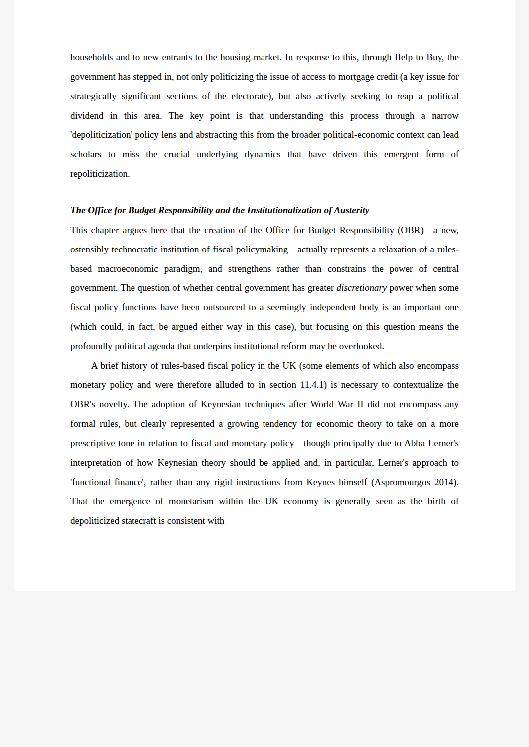households and to new entrants to the housing market. In response to this, through Help to Buy, the government has stepped in, not only politicizing the issue of access to mortgage credit (a key issue for strategically significant sections of the electorate), but also actively seeking to reap a political dividend in this area. The key point is that understanding this process through a narrow 'depoliticization' policy lens and abstracting this from the broader political-economic context can lead scholars to miss the crucial underlying dynamics that have driven this emergent form of repoliticization.
The Office for Budget Responsibility and the Institutionalization of Austerity
This chapter argues here that the creation of the Office for Budget Responsibility (OBR)—a new, ostensibly technocratic institution of fiscal policymaking—actually represents a relaxation of a rules-based macroeconomic paradigm, and strengthens rather than constrains the power of central government. The question of whether central government has greater discretionary power when some fiscal policy functions have been outsourced to a seemingly independent body is an important one (which could, in fact, be argued either way in this case), but focusing on this question means the profoundly political agenda that underpins institutional reform may be overlooked.
A brief history of rules-based fiscal policy in the UK (some elements of which also encompass monetary policy and were therefore alluded to in section 11.4.1) is necessary to contextualize the OBR's novelty. The adoption of Keynesian techniques after World War II did not encompass any formal rules, but clearly represented a growing tendency for economic theory to take on a more prescriptive tone in relation to fiscal and monetary policy—though principally due to Abba Lerner's interpretation of how Keynesian theory should be applied and, in particular, Lerner's approach to 'functional finance', rather than any rigid instructions from Keynes himself (Aspromourgos 2014). That the emergence of monetarism within the UK economy is generally seen as the birth of depoliticized statecraft is consistent with